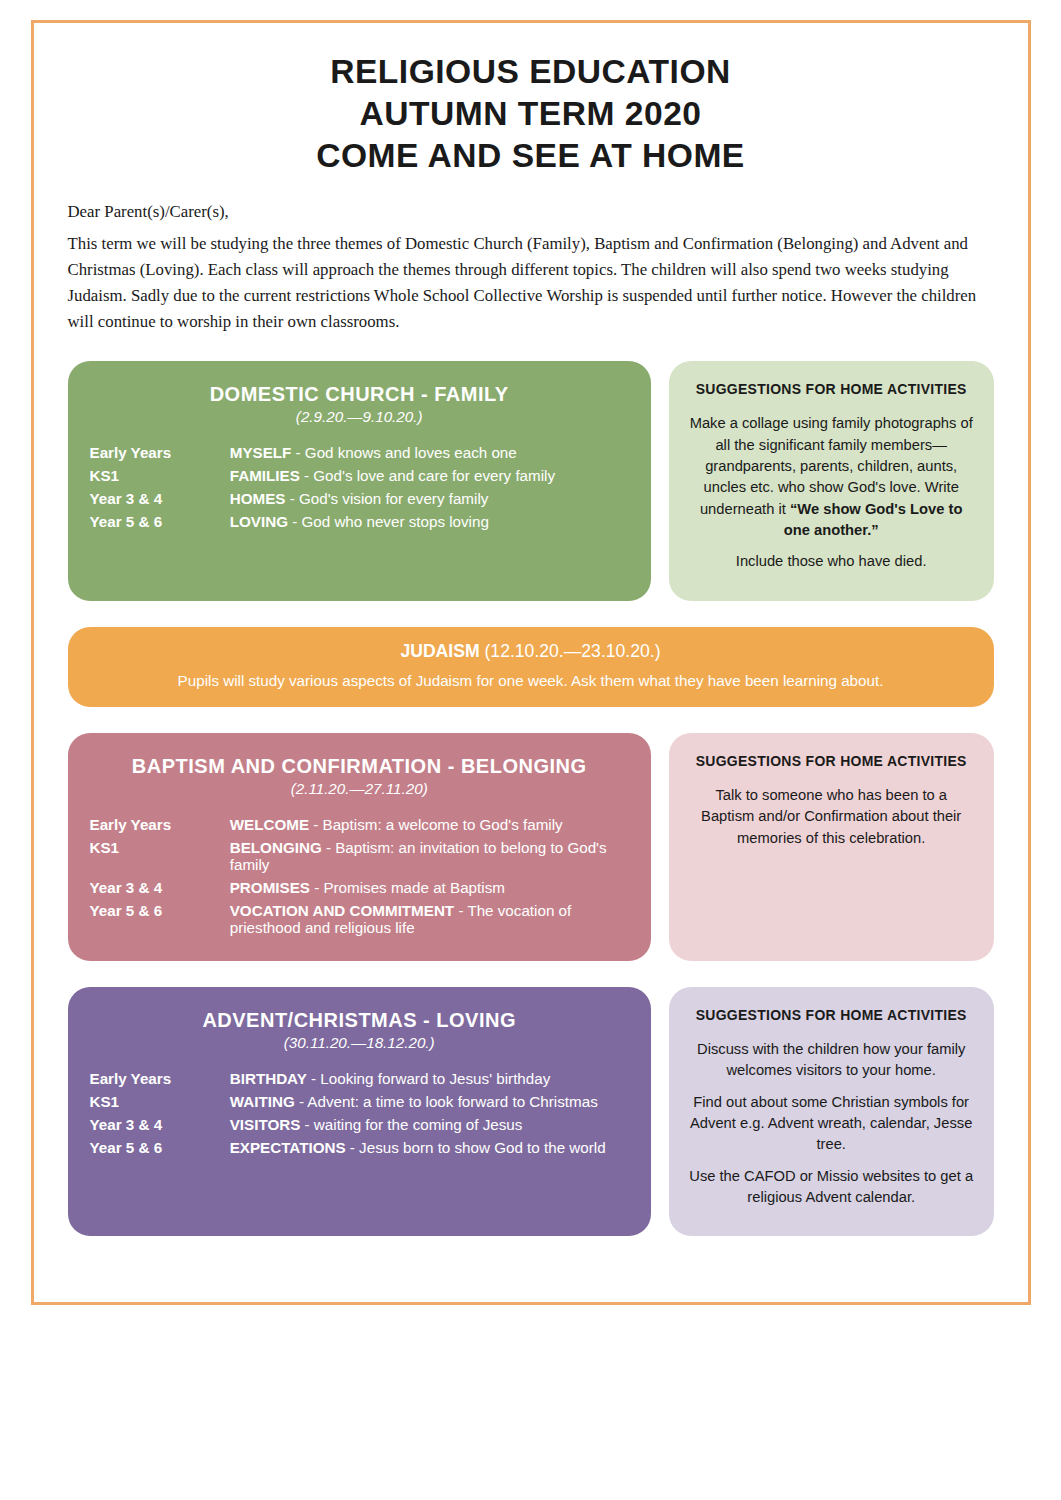RELIGIOUS EDUCATION
AUTUMN TERM 2020
COME AND SEE AT HOME
Dear Parent(s)/Carer(s),
This term we will be studying the three themes of Domestic Church (Family), Baptism and Confirmation (Belonging) and Advent and Christmas (Loving). Each class will approach the themes through different topics. The children will also spend two weeks studying Judaism. Sadly due to the current restrictions Whole School Collective Worship is suspended until further notice. However the children will continue to worship in their own classrooms.
DOMESTIC CHURCH - FAMILY
(2.9.20.—9.10.20.)
| Early Years | MYSELF - God knows and loves each one |
| KS1 | FAMILIES - God's love and care for every family |
| Year 3 & 4 | HOMES - God's vision for every family |
| Year 5 & 6 | LOVING - God who never stops loving |
Suggestions for Home Activities
Make a collage using family photographs of all the significant family members—grandparents, parents, children, aunts, uncles etc. who show God's love. Write underneath it “We show God's Love to one another.”
Include those who have died.
JUDAISM (12.10.20.—23.10.20.)
Pupils will study various aspects of Judaism for one week. Ask them what they have been learning about.
BAPTISM AND CONFIRMATION - BELONGING
(2.11.20.—27.11.20)
| Early Years | WELCOME - Baptism: a welcome to God's family |
| KS1 | BELONGING - Baptism: an invitation to belong to God's family |
| Year 3 & 4 | PROMISES - Promises made at Baptism |
| Year 5 & 6 | VOCATION AND COMMITMENT - The vocation of priesthood and religious life |
Suggestions for Home Activities
Talk to someone who has been to a Baptism and/or Confirmation about their memories of this celebration.
ADVENT/CHRISTMAS - LOVING
(30.11.20.—18.12.20.)
| Early Years | BIRTHDAY - Looking forward to Jesus' birthday |
| KS1 | WAITING - Advent: a time to look forward to Christmas |
| Year 3 & 4 | VISITORS - waiting for the coming of Jesus |
| Year 5 & 6 | EXPECTATIONS - Jesus born to show God to the world |
Suggestions for Home Activities
Discuss with the children how your family welcomes visitors to your home.
Find out about some Christian symbols for Advent e.g. Advent wreath, calendar, Jesse tree.
Use the CAFOD or Missio websites to get a religious Advent calendar.